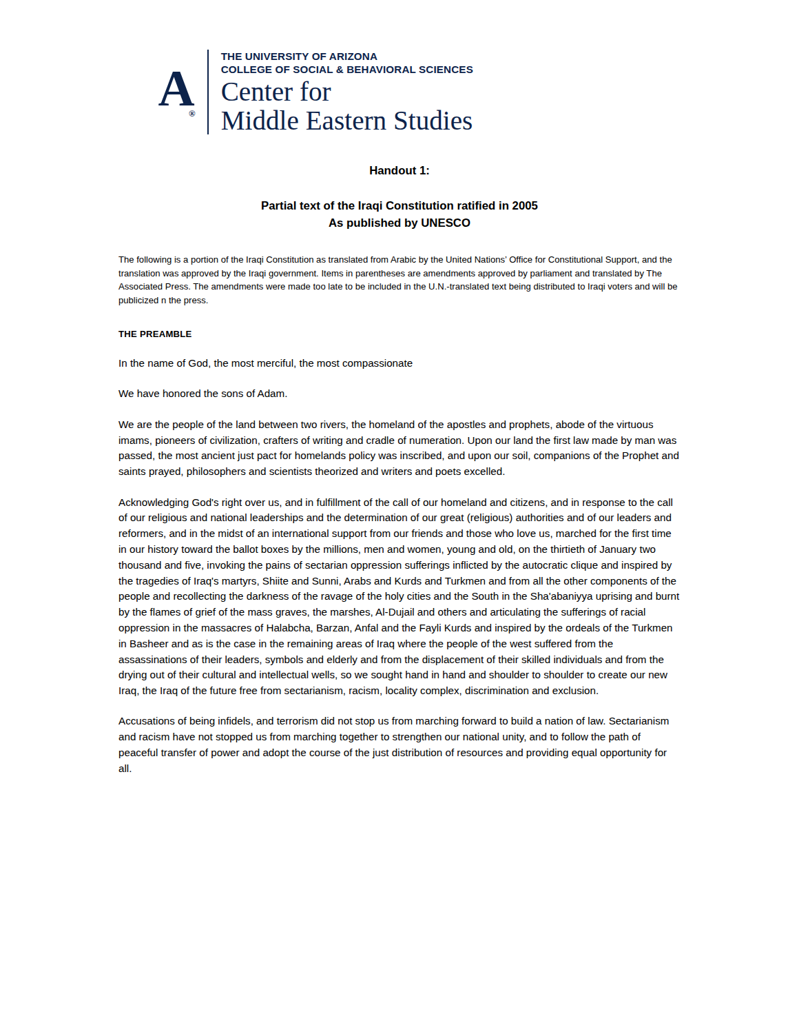A®
THE UNIVERSITY OF ARIZONA
COLLEGE OF SOCIAL & BEHAVIORAL SCIENCES
Center for
Middle Eastern Studies
Handout 1:
Partial text of the Iraqi Constitution ratified in 2005
As published by UNESCO
The following is a portion of the Iraqi Constitution as translated from Arabic by the United Nations’ Office for Constitutional Support, and the translation was approved by the Iraqi government. Items in parentheses are amendments approved by parliament and translated by The Associated Press. The amendments were made too late to be included in the U.N.-translated text being distributed to Iraqi voters and will be publicized n the press.
THE PREAMBLE
In the name of God, the most merciful, the most compassionate
We have honored the sons of Adam.
We are the people of the land between two rivers, the homeland of the apostles and prophets, abode of the virtuous imams, pioneers of civilization, crafters of writing and cradle of numeration. Upon our land the first law made by man was passed, the most ancient just pact for homelands policy was inscribed, and upon our soil, companions of the Prophet and saints prayed, philosophers and scientists theorized and writers and poets excelled.
Acknowledging God's right over us, and in fulfillment of the call of our homeland and citizens, and in response to the call of our religious and national leaderships and the determination of our great (religious) authorities and of our leaders and reformers, and in the midst of an international support from our friends and those who love us, marched for the first time in our history toward the ballot boxes by the millions, men and women, young and old, on the thirtieth of January two thousand and five, invoking the pains of sectarian oppression sufferings inflicted by the autocratic clique and inspired by the tragedies of Iraq's martyrs, Shiite and Sunni, Arabs and Kurds and Turkmen and from all the other components of the people and recollecting the darkness of the ravage of the holy cities and the South in the Sha'abaniyya uprising and burnt by the flames of grief of the mass graves, the marshes, Al-Dujail and others and articulating the sufferings of racial oppression in the massacres of Halabcha, Barzan, Anfal and the Fayli Kurds and inspired by the ordeals of the Turkmen in Basheer and as is the case in the remaining areas of Iraq where the people of the west suffered from the assassinations of their leaders, symbols and elderly and from the displacement of their skilled individuals and from the drying out of their cultural and intellectual wells, so we sought hand in hand and shoulder to shoulder to create our new Iraq, the Iraq of the future free from sectarianism, racism, locality complex, discrimination and exclusion.
Accusations of being infidels, and terrorism did not stop us from marching forward to build a nation of law. Sectarianism and racism have not stopped us from marching together to strengthen our national unity, and to follow the path of peaceful transfer of power and adopt the course of the just distribution of resources and providing equal opportunity for all.